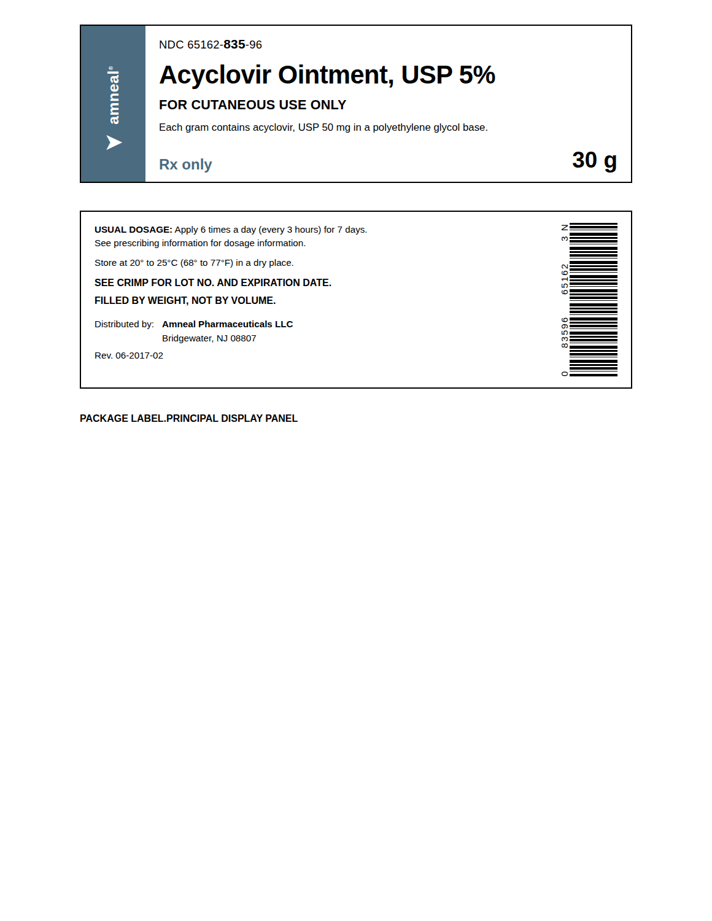amneal®
➤
NDC 65162-835-96
Acyclovir Ointment, USP 5%
FOR CUTANEOUS USE ONLY
Each gram contains acyclovir, USP 50 mg in a polyethylene glycol base.
Rx only
30 g
USUAL DOSAGE: Apply 6 times a day (every 3 hours) for 7 days.
See prescribing information for dosage information.
Store at 20° to 25°C (68° to 77°F) in a dry place.
SEE CRIMP FOR LOT NO. AND EXPIRATION DATE.
FILLED BY WEIGHT, NOT BY VOLUME.
Distributed by:
Amneal Pharmaceuticals LLC
Bridgewater, NJ 08807
Rev. 06-2017-02
0 83596 65162 3 N
PACKAGE LABEL.PRINCIPAL DISPLAY PANEL